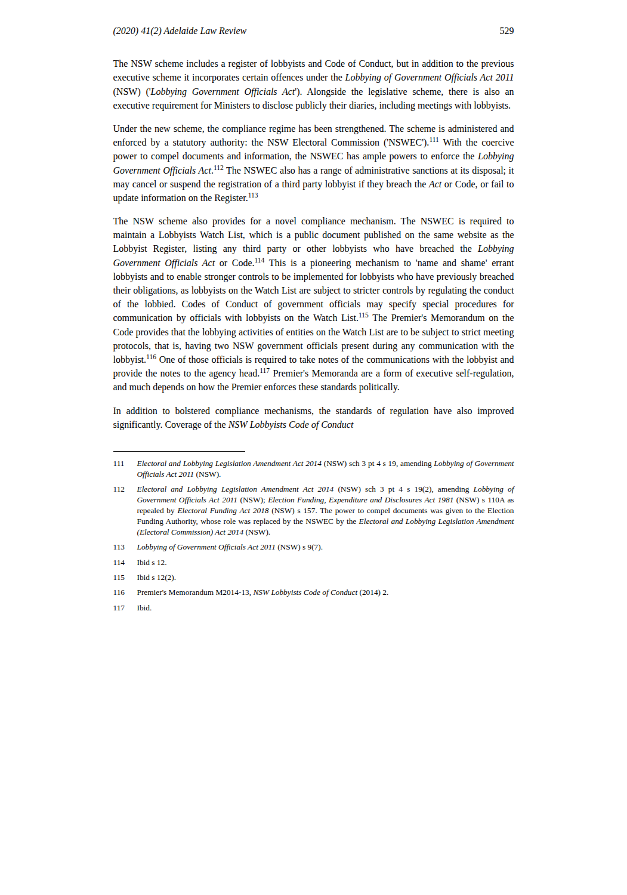(2020) 41(2) Adelaide Law Review
529
The NSW scheme includes a register of lobbyists and Code of Conduct, but in addition to the previous executive scheme it incorporates certain offences under the Lobbying of Government Officials Act 2011 (NSW) ('Lobbying Government Officials Act'). Alongside the legislative scheme, there is also an executive requirement for Ministers to disclose publicly their diaries, including meetings with lobbyists.
Under the new scheme, the compliance regime has been strengthened. The scheme is administered and enforced by a statutory authority: the NSW Electoral Commission ('NSWEC').111 With the coercive power to compel documents and information, the NSWEC has ample powers to enforce the Lobbying Government Officials Act.112 The NSWEC also has a range of administrative sanctions at its disposal; it may cancel or suspend the registration of a third party lobbyist if they breach the Act or Code, or fail to update information on the Register.113
The NSW scheme also provides for a novel compliance mechanism. The NSWEC is required to maintain a Lobbyists Watch List, which is a public document published on the same website as the Lobbyist Register, listing any third party or other lobbyists who have breached the Lobbying Government Officials Act or Code.114 This is a pioneering mechanism to 'name and shame' errant lobbyists and to enable stronger controls to be implemented for lobbyists who have previously breached their obligations, as lobbyists on the Watch List are subject to stricter controls by regulating the conduct of the lobbied. Codes of Conduct of government officials may specify special procedures for communication by officials with lobbyists on the Watch List.115 The Premier's Memorandum on the Code provides that the lobbying activities of entities on the Watch List are to be subject to strict meeting protocols, that is, having two NSW government officials present during any communication with the lobbyist.116 One of those officials is required to take notes of the communications with the lobbyist and provide the notes to the agency head.117 Premier's Memoranda are a form of executive self-regulation, and much depends on how the Premier enforces these standards politically.
In addition to bolstered compliance mechanisms, the standards of regulation have also improved significantly. Coverage of the NSW Lobbyists Code of Conduct
111 Electoral and Lobbying Legislation Amendment Act 2014 (NSW) sch 3 pt 4 s 19, amending Lobbying of Government Officials Act 2011 (NSW).
112 Electoral and Lobbying Legislation Amendment Act 2014 (NSW) sch 3 pt 4 s 19(2), amending Lobbying of Government Officials Act 2011 (NSW); Election Funding, Expenditure and Disclosures Act 1981 (NSW) s 110A as repealed by Electoral Funding Act 2018 (NSW) s 157. The power to compel documents was given to the Election Funding Authority, whose role was replaced by the NSWEC by the Electoral and Lobbying Legislation Amendment (Electoral Commission) Act 2014 (NSW).
113 Lobbying of Government Officials Act 2011 (NSW) s 9(7).
114 Ibid s 12.
115 Ibid s 12(2).
116 Premier's Memorandum M2014-13, NSW Lobbyists Code of Conduct (2014) 2.
117 Ibid.